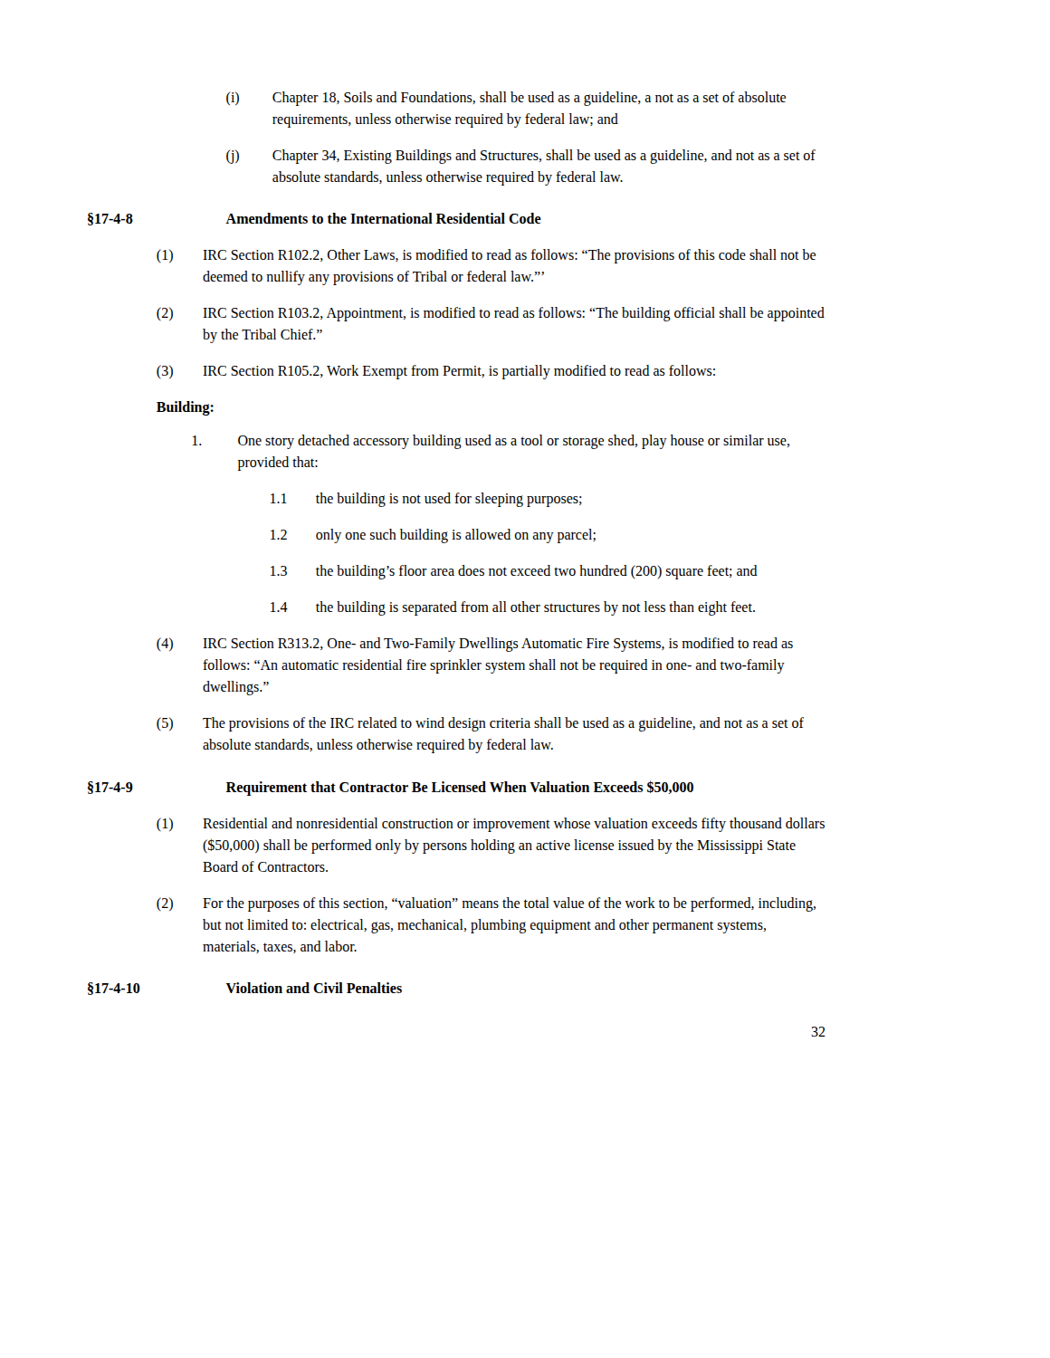(i) Chapter 18, Soils and Foundations, shall be used as a guideline, a not as a set of absolute requirements, unless otherwise required by federal law; and
(j) Chapter 34, Existing Buildings and Structures, shall be used as a guideline, and not as a set of absolute standards, unless otherwise required by federal law.
§17-4-8 Amendments to the International Residential Code
(1) IRC Section R102.2, Other Laws, is modified to read as follows: “The provisions of this code shall not be deemed to nullify any provisions of Tribal or federal law.”’
(2) IRC Section R103.2, Appointment, is modified to read as follows: “The building official shall be appointed by the Tribal Chief.”
(3) IRC Section R105.2, Work Exempt from Permit, is partially modified to read as follows:
Building:
1. One story detached accessory building used as a tool or storage shed, play house or similar use, provided that:
1.1 the building is not used for sleeping purposes;
1.2 only one such building is allowed on any parcel;
1.3 the building’s floor area does not exceed two hundred (200) square feet; and
1.4 the building is separated from all other structures by not less than eight feet.
(4) IRC Section R313.2, One- and Two-Family Dwellings Automatic Fire Systems, is modified to read as follows: “An automatic residential fire sprinkler system shall not be required in one- and two-family dwellings.”
(5) The provisions of the IRC related to wind design criteria shall be used as a guideline, and not as a set of absolute standards, unless otherwise required by federal law.
§17-4-9 Requirement that Contractor Be Licensed When Valuation Exceeds $50,000
(1) Residential and nonresidential construction or improvement whose valuation exceeds fifty thousand dollars ($50,000) shall be performed only by persons holding an active license issued by the Mississippi State Board of Contractors.
(2) For the purposes of this section, “valuation” means the total value of the work to be performed, including, but not limited to: electrical, gas, mechanical, plumbing equipment and other permanent systems, materials, taxes, and labor.
§17-4-10 Violation and Civil Penalties
32